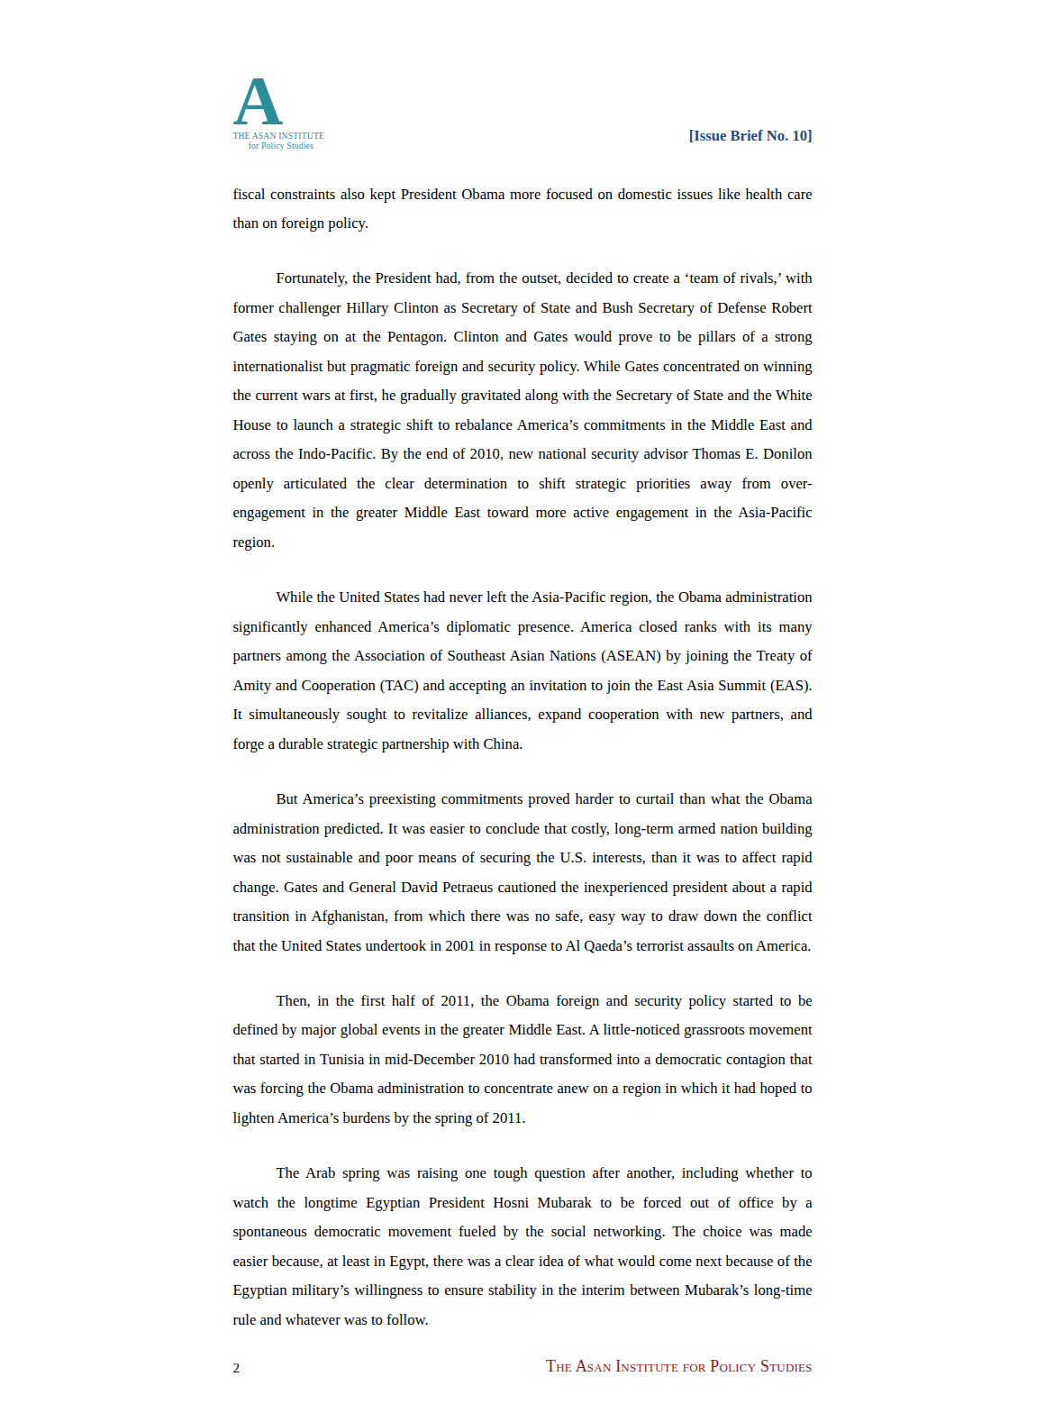A
THE ASAN INSTITUTE for Policy Studies
[Issue Brief No. 10]
fiscal constraints also kept President Obama more focused on domestic issues like health care than on foreign policy.
Fortunately, the President had, from the outset, decided to create a ‘team of rivals,’ with former challenger Hillary Clinton as Secretary of State and Bush Secretary of Defense Robert Gates staying on at the Pentagon. Clinton and Gates would prove to be pillars of a strong internationalist but pragmatic foreign and security policy. While Gates concentrated on winning the current wars at first, he gradually gravitated along with the Secretary of State and the White House to launch a strategic shift to rebalance America’s commitments in the Middle East and across the Indo-Pacific. By the end of 2010, new national security advisor Thomas E. Donilon openly articulated the clear determination to shift strategic priorities away from over-engagement in the greater Middle East toward more active engagement in the Asia-Pacific region.
While the United States had never left the Asia-Pacific region, the Obama administration significantly enhanced America’s diplomatic presence. America closed ranks with its many partners among the Association of Southeast Asian Nations (ASEAN) by joining the Treaty of Amity and Cooperation (TAC) and accepting an invitation to join the East Asia Summit (EAS). It simultaneously sought to revitalize alliances, expand cooperation with new partners, and forge a durable strategic partnership with China.
But America’s preexisting commitments proved harder to curtail than what the Obama administration predicted. It was easier to conclude that costly, long-term armed nation building was not sustainable and poor means of securing the U.S. interests, than it was to affect rapid change. Gates and General David Petraeus cautioned the inexperienced president about a rapid transition in Afghanistan, from which there was no safe, easy way to draw down the conflict that the United States undertook in 2001 in response to Al Qaeda’s terrorist assaults on America.
Then, in the first half of 2011, the Obama foreign and security policy started to be defined by major global events in the greater Middle East. A little-noticed grassroots movement that started in Tunisia in mid-December 2010 had transformed into a democratic contagion that was forcing the Obama administration to concentrate anew on a region in which it had hoped to lighten America’s burdens by the spring of 2011.
The Arab spring was raising one tough question after another, including whether to watch the longtime Egyptian President Hosni Mubarak to be forced out of office by a spontaneous democratic movement fueled by the social networking. The choice was made easier because, at least in Egypt, there was a clear idea of what would come next because of the Egyptian military’s willingness to ensure stability in the interim between Mubarak’s long-time rule and whatever was to follow.
2
The Asan Institute for Policy Studies